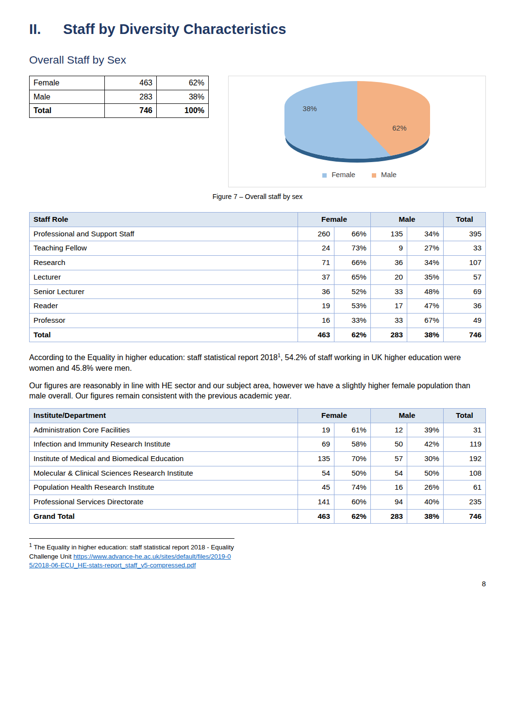II. Staff by Diversity Characteristics
Overall Staff by Sex
| Female | 463 | 62% |
| Male | 283 | 38% |
| Total | 746 | 100% |
38%
62%
Female Male
Figure 7 – Overall staff by sex
| Staff Role | Female | Male | Total |
| --- | --- | --- | --- |
| Professional and Support Staff | 260 | 66% | 135 | 34% | 395 |
| Teaching Fellow | 24 | 73% | 9 | 27% | 33 |
| Research | 71 | 66% | 36 | 34% | 107 |
| Lecturer | 37 | 65% | 20 | 35% | 57 |
| Senior Lecturer | 36 | 52% | 33 | 48% | 69 |
| Reader | 19 | 53% | 17 | 47% | 36 |
| Professor | 16 | 33% | 33 | 67% | 49 |
| Total | 463 | 62% | 283 | 38% | 746 |
According to the Equality in higher education: staff statistical report 20181, 54.2% of staff working in UK higher education were women and 45.8% were men.
Our figures are reasonably in line with HE sector and our subject area, however we have a slightly higher female population than male overall. Our figures remain consistent with the previous academic year.
| Institute/Department | Female | Male | Total |
| --- | --- | --- | --- |
| Administration Core Facilities | 19 | 61% | 12 | 39% | 31 |
| Infection and Immunity Research Institute | 69 | 58% | 50 | 42% | 119 |
| Institute of Medical and Biomedical Education | 135 | 70% | 57 | 30% | 192 |
| Molecular & Clinical Sciences Research Institute | 54 | 50% | 54 | 50% | 108 |
| Population Health Research Institute | 45 | 74% | 16 | 26% | 61 |
| Professional Services Directorate | 141 | 60% | 94 | 40% | 235 |
| Grand Total | 463 | 62% | 283 | 38% | 746 |
1 The Equality in higher education: staff statistical report 2018 - Equality Challenge Unit https://www.advance-he.ac.uk/sites/default/files/2019-05/2018-06-ECU_HE-stats-report_staff_v5-compressed.pdf
8